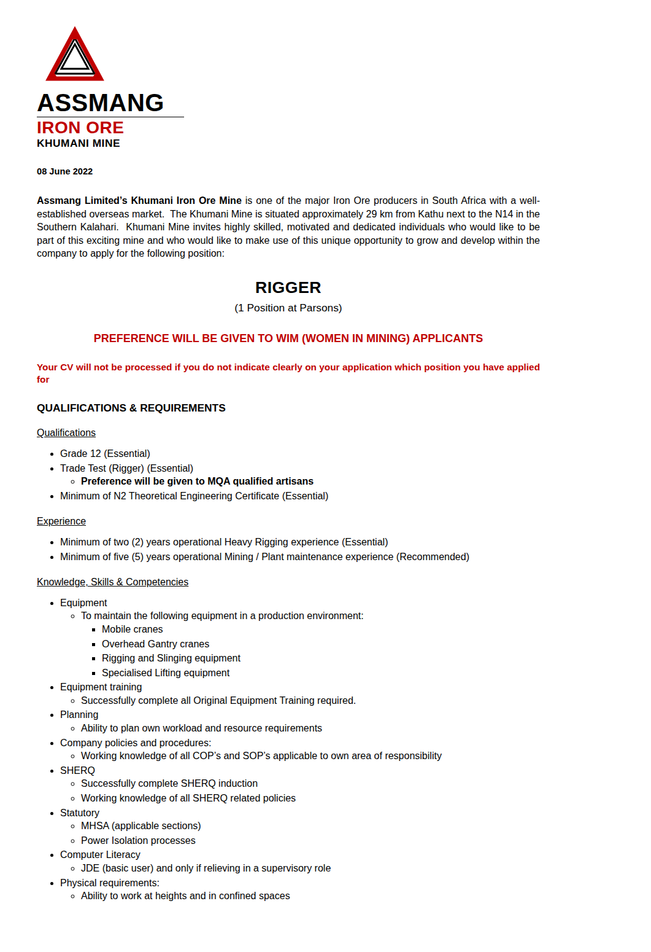ASS MANG
IRON ORE
KHUMANI MINE
08 June 2022
Assmang Limited’s Khumani Iron Ore Mine is one of the major Iron Ore producers in South Africa with a well-established overseas market. The Khumani Mine is situated approximately 29 km from Kathu next to the N14 in the Southern Kalahari. Khumani Mine invites highly skilled, motivated and dedicated individuals who would like to be part of this exciting mine and who would like to make use of this unique opportunity to grow and develop within the company to apply for the following position:
RIGGER
(1 Position at Parsons)
PREFERENCE WILL BE GIVEN TO WIM (WOMEN IN MINING) APPLICANTS
Your CV will not be processed if you do not indicate clearly on your application which position you have applied for
QUALIFICATIONS & REQUIREMENTS
Qualifications
Grade 12 (Essential)
Trade Test (Rigger) (Essential)
Preference will be given to MQA qualified artisans
Minimum of N2 Theoretical Engineering Certificate (Essential)
Experience
Minimum of two (2) years operational Heavy Rigging experience (Essential)
Minimum of five (5) years operational Mining / Plant maintenance experience (Recommended)
Knowledge, Skills & Competencies
Equipment
To maintain the following equipment in a production environment:
Mobile cranes
Overhead Gantry cranes
Rigging and Slinging equipment
Specialised Lifting equipment
Equipment training
Successfully complete all Original Equipment Training required.
Planning
Ability to plan own workload and resource requirements
Company policies and procedures:
Working knowledge of all COP’s and SOP’s applicable to own area of responsibility
SHERQ
Successfully complete SHERQ induction
Working knowledge of all SHERQ related policies
Statutory
MHSA (applicable sections)
Power Isolation processes
Computer Literacy
JDE (basic user) and only if relieving in a supervisory role
Physical requirements:
Ability to work at heights and in confined spaces